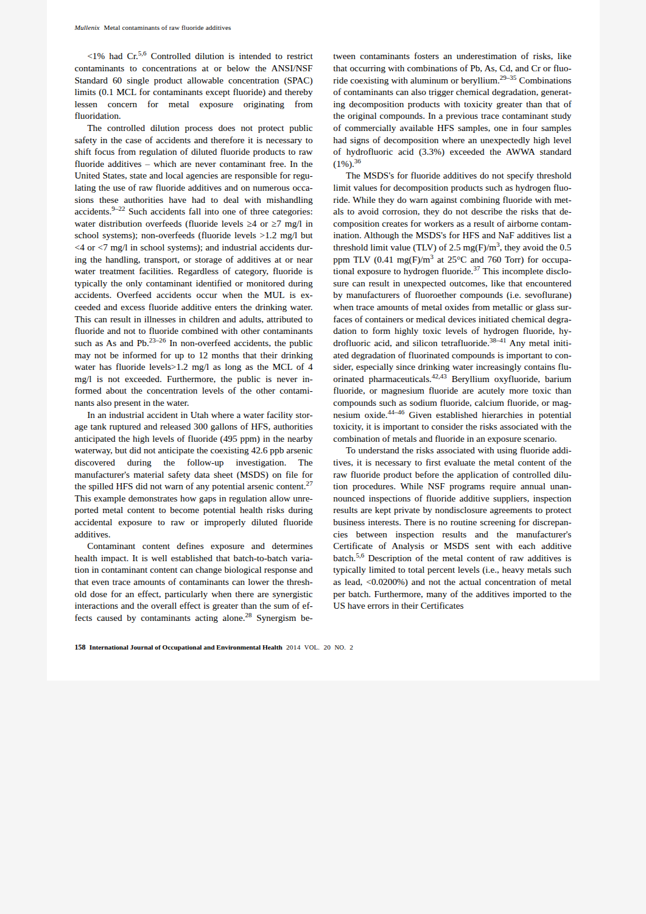Mullenix Metal contaminants of raw fluoride additives
<1% had Cr.5,6 Controlled dilution is intended to restrict contaminants to concentrations at or below the ANSI/NSF Standard 60 single product allowable concentration (SPAC) limits (0.1 MCL for contaminants except fluoride) and thereby lessen concern for metal exposure originating from fluoridation.
The controlled dilution process does not protect public safety in the case of accidents and therefore it is necessary to shift focus from regulation of diluted fluoride products to raw fluoride additives – which are never contaminant free. In the United States, state and local agencies are responsible for regulating the use of raw fluoride additives and on numerous occasions these authorities have had to deal with mishandling accidents.9–22 Such accidents fall into one of three categories: water distribution overfeeds (fluoride levels ≥4 or ≥7 mg/l in school systems); non-overfeeds (fluoride levels >1.2 mg/l but <4 or <7 mg/l in school systems); and industrial accidents during the handling, transport, or storage of additives at or near water treatment facilities. Regardless of category, fluoride is typically the only contaminant identified or monitored during accidents. Overfeed accidents occur when the MUL is exceeded and excess fluoride additive enters the drinking water. This can result in illnesses in children and adults, attributed to fluoride and not to fluoride combined with other contaminants such as As and Pb.23–26 In non-overfeed accidents, the public may not be informed for up to 12 months that their drinking water has fluoride levels>1.2 mg/l as long as the MCL of 4 mg/l is not exceeded. Furthermore, the public is never informed about the concentration levels of the other contaminants also present in the water.
In an industrial accident in Utah where a water facility storage tank ruptured and released 300 gallons of HFS, authorities anticipated the high levels of fluoride (495 ppm) in the nearby waterway, but did not anticipate the coexisting 42.6 ppb arsenic discovered during the follow-up investigation. The manufacturer's material safety data sheet (MSDS) on file for the spilled HFS did not warn of any potential arsenic content.27 This example demonstrates how gaps in regulation allow unreported metal content to become potential health risks during accidental exposure to raw or improperly diluted fluoride additives.
Contaminant content defines exposure and determines health impact. It is well established that batch-to-batch variation in contaminant content can change biological response and that even trace amounts of contaminants can lower the threshold dose for an effect, particularly when there are synergistic interactions and the overall effect is greater than the sum of effects caused by contaminants acting alone.28 Synergism between contaminants fosters an underestimation of risks, like that occurring with combinations of Pb, As, Cd, and Cr or fluoride coexisting with aluminum or beryllium.29–35 Combinations of contaminants can also trigger chemical degradation, generating decomposition products with toxicity greater than that of the original compounds. In a previous trace contaminant study of commercially available HFS samples, one in four samples had signs of decomposition where an unexpectedly high level of hydrofluoric acid (3.3%) exceeded the AWWA standard (1%).36
The MSDS's for fluoride additives do not specify threshold limit values for decomposition products such as hydrogen fluoride. While they do warn against combining fluoride with metals to avoid corrosion, they do not describe the risks that decomposition creates for workers as a result of airborne contamination. Although the MSDS's for HFS and NaF additives list a threshold limit value (TLV) of 2.5 mg(F)/m3, they avoid the 0.5 ppm TLV (0.41 mg(F)/m3 at 25°C and 760 Torr) for occupational exposure to hydrogen fluoride.37 This incomplete disclosure can result in unexpected outcomes, like that encountered by manufacturers of fluoroether compounds (i.e. sevoflurane) when trace amounts of metal oxides from metallic or glass surfaces of containers or medical devices initiated chemical degradation to form highly toxic levels of hydrogen fluoride, hydrofluoric acid, and silicon tetrafluoride.38–41 Any metal initiated degradation of fluorinated compounds is important to consider, especially since drinking water increasingly contains fluorinated pharmaceuticals.42,43 Beryllium oxyfluoride, barium fluoride, or magnesium fluoride are acutely more toxic than compounds such as sodium fluoride, calcium fluoride, or magnesium oxide.44–46 Given established hierarchies in potential toxicity, it is important to consider the risks associated with the combination of metals and fluoride in an exposure scenario.
To understand the risks associated with using fluoride additives, it is necessary to first evaluate the metal content of the raw fluoride product before the application of controlled dilution procedures. While NSF programs require annual unannounced inspections of fluoride additive suppliers, inspection results are kept private by nondisclosure agreements to protect business interests. There is no routine screening for discrepancies between inspection results and the manufacturer's Certificate of Analysis or MSDS sent with each additive batch.5,6 Description of the metal content of raw additives is typically limited to total percent levels (i.e., heavy metals such as lead, <0.0200%) and not the actual concentration of metal per batch. Furthermore, many of the additives imported to the US have errors in their Certificates
158 International Journal of Occupational and Environmental Health 2014 VOL. 20 NO. 2